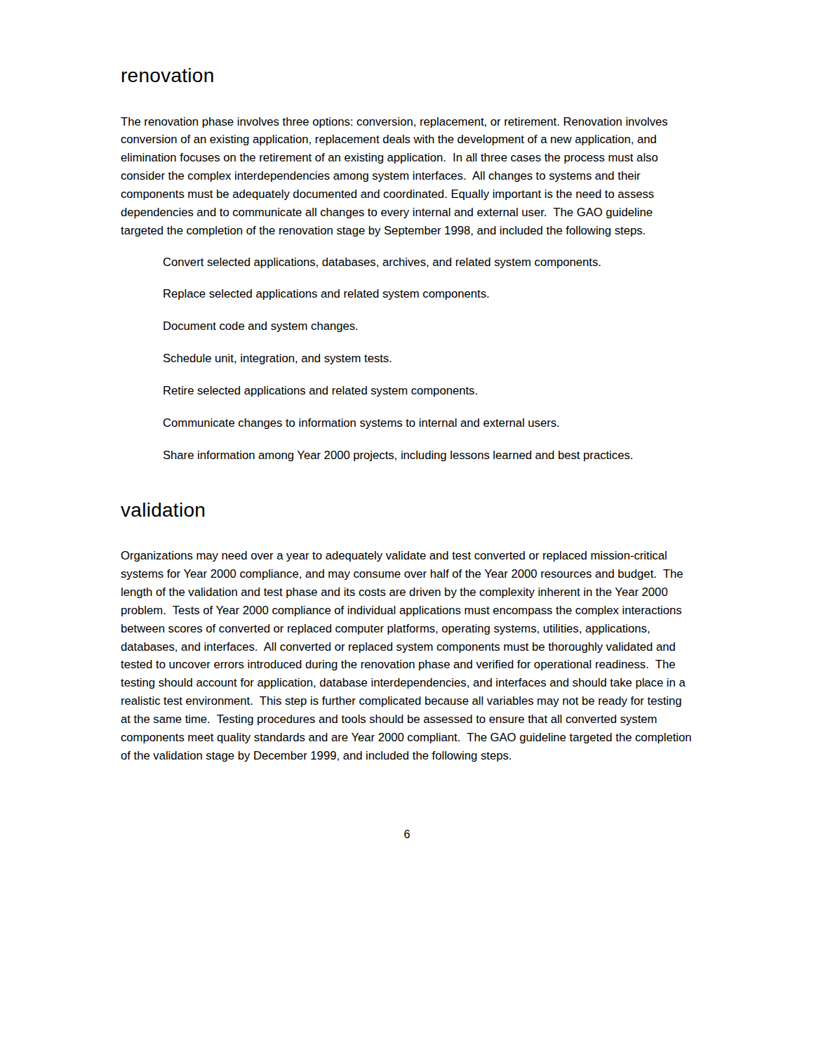renovation
The renovation phase involves three options: conversion, replacement, or retirement. Renovation involves conversion of an existing application, replacement deals with the development of a new application, and elimination focuses on the retirement of an existing application. In all three cases the process must also consider the complex interdependencies among system interfaces. All changes to systems and their components must be adequately documented and coordinated. Equally important is the need to assess dependencies and to communicate all changes to every internal and external user. The GAO guideline targeted the completion of the renovation stage by September 1998, and included the following steps.
Convert selected applications, databases, archives, and related system components.
Replace selected applications and related system components.
Document code and system changes.
Schedule unit, integration, and system tests.
Retire selected applications and related system components.
Communicate changes to information systems to internal and external users.
Share information among Year 2000 projects, including lessons learned and best practices.
validation
Organizations may need over a year to adequately validate and test converted or replaced mission-critical systems for Year 2000 compliance, and may consume over half of the Year 2000 resources and budget. The length of the validation and test phase and its costs are driven by the complexity inherent in the Year 2000 problem. Tests of Year 2000 compliance of individual applications must encompass the complex interactions between scores of converted or replaced computer platforms, operating systems, utilities, applications, databases, and interfaces. All converted or replaced system components must be thoroughly validated and tested to uncover errors introduced during the renovation phase and verified for operational readiness. The testing should account for application, database interdependencies, and interfaces and should take place in a realistic test environment. This step is further complicated because all variables may not be ready for testing at the same time. Testing procedures and tools should be assessed to ensure that all converted system components meet quality standards and are Year 2000 compliant. The GAO guideline targeted the completion of the validation stage by December 1999, and included the following steps.
6